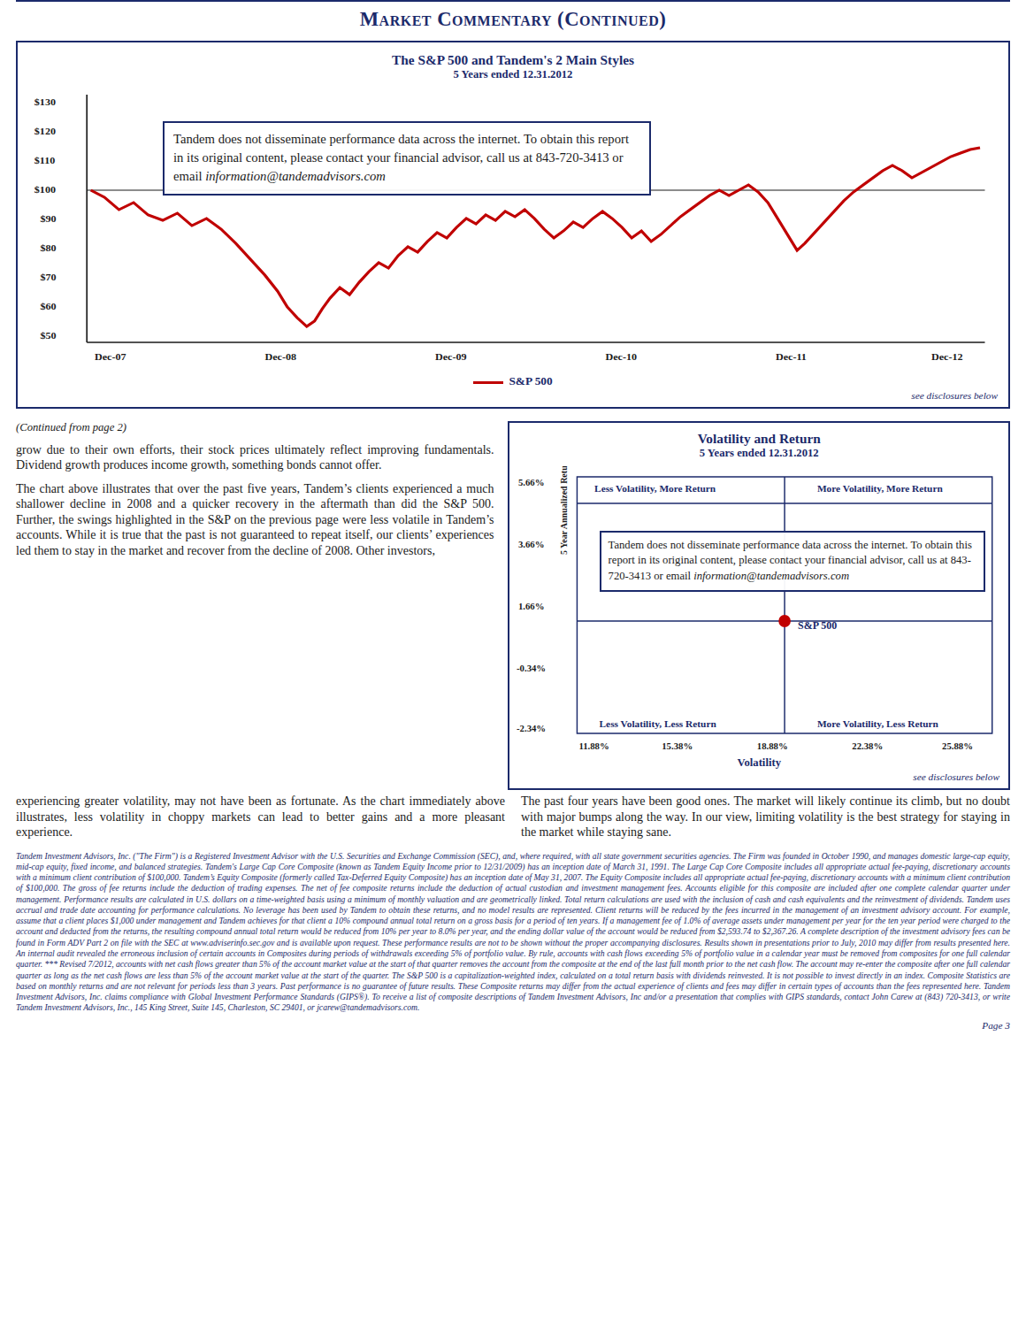Market Commentary (Continued)
The S&P 500 and Tandem's 2 Main Styles
5 Years ended 12.31.2012
$130 $120 $110 $100 $90 $80 $70 $60 $50 Dec-07 Dec-08 Dec-09 Dec-10 Dec-11 Dec-12
Tandem does not disseminate performance data across the internet. To obtain this report in its original content, please contact your financial advisor, call us at 843-720-3413 or email information@tandemadvisors.com
S&P 500
see disclosures below
(Continued from page 2)
grow due to their own efforts, their stock prices ultimately reflect improving fundamentals. Dividend growth produces income growth, something bonds cannot offer.
The chart above illustrates that over the past five years, Tandem’s clients experienced a much shallower decline in 2008 and a quicker recovery in the aftermath than did the S&P 500. Further, the swings highlighted in the S&P on the previous page were less volatile in Tandem’s accounts. While it is true that the past is not guaranteed to repeat itself, our clients’ experiences led them to stay in the market and recover from the decline of 2008. Other investors,
Volatility and Return
5 Years ended 12.31.2012
5.66% 3.66% 1.66% -0.34% -2.34% 5 Year Annualized Return 11.88% 15.38% 18.88% 22.38% 25.88%
Less Volatility, More Return
More Volatility, More Return
Less Volatility, Less Return
More Volatility, Less Return
Tandem does not disseminate performance data across the internet. To obtain this report in its original content, please contact your financial advisor, call us at 843-720-3413 or email information@tandemadvisors.com
S&P 500
Volatility
see disclosures below
experiencing greater volatility, may not have been as fortunate. As the chart immediately above illustrates, less volatility in choppy markets can lead to better gains and a more pleasant experience.
The past four years have been good ones. The market will likely continue its climb, but no doubt with major bumps along the way. In our view, limiting volatility is the best strategy for staying in the market while staying sane.
Tandem Investment Advisors, Inc. ("The Firm") is a Registered Investment Advisor with the U.S. Securities and Exchange Commission (SEC), and, where required, with all state government securities agencies. The Firm was founded in October 1990, and manages domestic large-cap equity, mid-cap equity, fixed income, and balanced strategies. Tandem's Large Cap Core Composite (known as Tandem Equity Income prior to 12/31/2009) has an inception date of March 31, 1991. The Large Cap Core Composite includes all appropriate actual fee-paying, discretionary accounts with a minimum client contribution of $100,000. Tandem’s Equity Composite (formerly called Tax-Deferred Equity Composite) has an inception date of May 31, 2007. The Equity Composite includes all appropriate actual fee-paying, discretionary accounts with a minimum client contribution of $100,000. The gross of fee returns include the deduction of trading expenses. The net of fee composite returns include the deduction of actual custodian and investment management fees. Accounts eligible for this composite are included after one complete calendar quarter under management. Performance results are calculated in U.S. dollars on a time-weighted basis using a minimum of monthly valuation and are geometrically linked. Total return calculations are used with the inclusion of cash and cash equivalents and the reinvestment of dividends. Tandem uses accrual and trade date accounting for performance calculations. No leverage has been used by Tandem to obtain these returns, and no model results are represented. Client returns will be reduced by the fees incurred in the management of an investment advisory account. For example, assume that a client places $1,000 under management and Tandem achieves for that client a 10% compound annual total return on a gross basis for a period of ten years. If a management fee of 1.0% of average assets under management per year for the ten year period were charged to the account and deducted from the returns, the resulting compound annual total return would be reduced from 10% per year to 8.0% per year, and the ending dollar value of the account would be reduced from $2,593.74 to $2,367.26. A complete description of the investment advisory fees can be found in Form ADV Part 2 on file with the SEC at www.adviserinfo.sec.gov and is available upon request. These performance results are not to be shown without the proper accompanying disclosures. Results shown in presentations prior to July, 2010 may differ from results presented here. An internal audit revealed the erroneous inclusion of certain accounts in Composites during periods of withdrawals exceeding 5% of portfolio value. By rule, accounts with cash flows exceeding 5% of portfolio value in a calendar year must be removed from composites for one full calendar quarter. *** Revised 7/2012, accounts with net cash flows greater than 5% of the account market value at the start of that quarter removes the account from the composite at the end of the last full month prior to the net cash flow. The account may re-enter the composite after one full calendar quarter as long as the net cash flows are less than 5% of the account market value at the start of the quarter. The S&P 500 is a capitalization-weighted index, calculated on a total return basis with dividends reinvested. It is not possible to invest directly in an index. Composite Statistics are based on monthly returns and are not relevant for periods less than 3 years. Past performance is no guarantee of future results. These Composite returns may differ from the actual experience of clients and fees may differ in certain types of accounts than the fees represented here. Tandem Investment Advisors, Inc. claims compliance with Global Investment Performance Standards (GIPS®). To receive a list of composite descriptions of Tandem Investment Advisors, Inc and/or a presentation that complies with GIPS standards, contact John Carew at (843) 720-3413, or write Tandem Investment Advisors, Inc., 145 King Street, Suite 145, Charleston, SC 29401, or jcarew@tandemadvisors.com.
Page 3